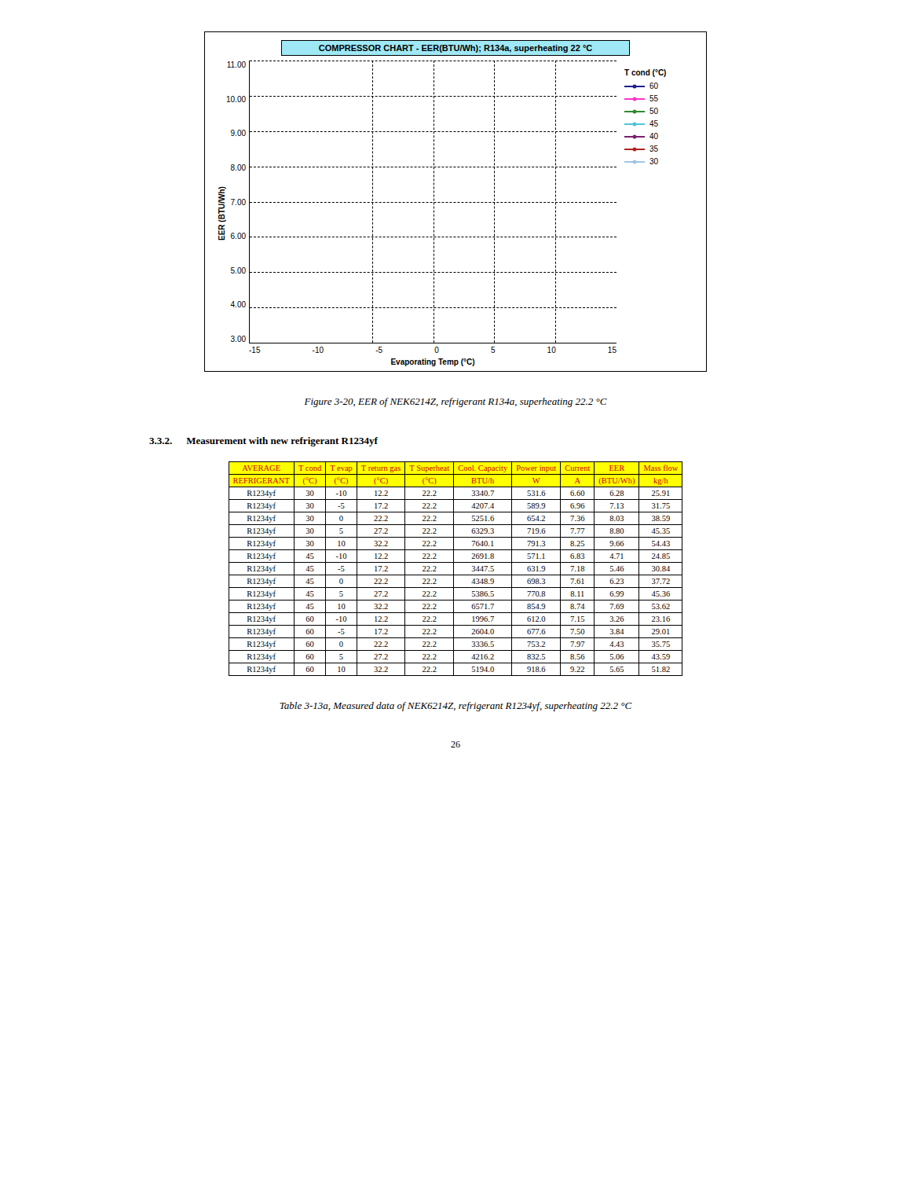COMPRESSOR CHART - EER(BTU/Wh); R134a, superheating 22 °C
EER (BTU/Wh)
11.00 10.00 9.00 8.00 7.00 6.00 5.00 4.00 3.00
-15-10-5051015
Evaporating Temp (°C)
T cond (°C)
60
55
50
45
40
35
30
Figure 3-20, EER of NEK6214Z, refrigerant R134a, superheating 22.2 °C
3.3.2. Measurement with new refrigerant R1234yf
| AVERAGE | T cond | T evap | T return gas | T Superheat | Cool. Capacity | Power input | Current | EER | Mass flow |
| --- | --- | --- | --- | --- | --- | --- | --- | --- | --- |
| REFRIGERANT | (°C) | (°C) | (°C) | (°C) | BTU/h | W | A | (BTU/Wh) | kg/h |
| R1234yf | 30 | -10 | 12.2 | 22.2 | 3340.7 | 531.6 | 6.60 | 6.28 | 25.91 |
| R1234yf | 30 | -5 | 17.2 | 22.2 | 4207.4 | 589.9 | 6.96 | 7.13 | 31.75 |
| R1234yf | 30 | 0 | 22.2 | 22.2 | 5251.6 | 654.2 | 7.36 | 8.03 | 38.59 |
| R1234yf | 30 | 5 | 27.2 | 22.2 | 6329.3 | 719.6 | 7.77 | 8.80 | 45.35 |
| R1234yf | 30 | 10 | 32.2 | 22.2 | 7640.1 | 791.3 | 8.25 | 9.66 | 54.43 |
| R1234yf | 45 | -10 | 12.2 | 22.2 | 2691.8 | 571.1 | 6.83 | 4.71 | 24.85 |
| R1234yf | 45 | -5 | 17.2 | 22.2 | 3447.5 | 631.9 | 7.18 | 5.46 | 30.84 |
| R1234yf | 45 | 0 | 22.2 | 22.2 | 4348.9 | 698.3 | 7.61 | 6.23 | 37.72 |
| R1234yf | 45 | 5 | 27.2 | 22.2 | 5386.5 | 770.8 | 8.11 | 6.99 | 45.36 |
| R1234yf | 45 | 10 | 32.2 | 22.2 | 6571.7 | 854.9 | 8.74 | 7.69 | 53.62 |
| R1234yf | 60 | -10 | 12.2 | 22.2 | 1996.7 | 612.0 | 7.15 | 3.26 | 23.16 |
| R1234yf | 60 | -5 | 17.2 | 22.2 | 2604.0 | 677.6 | 7.50 | 3.84 | 29.01 |
| R1234yf | 60 | 0 | 22.2 | 22.2 | 3336.5 | 753.2 | 7.97 | 4.43 | 35.75 |
| R1234yf | 60 | 5 | 27.2 | 22.2 | 4216.2 | 832.5 | 8.56 | 5.06 | 43.59 |
| R1234yf | 60 | 10 | 32.2 | 22.2 | 5194.0 | 918.6 | 9.22 | 5.65 | 51.82 |
Table 3-13a, Measured data of NEK6214Z, refrigerant R1234yf, superheating 22.2 °C
26